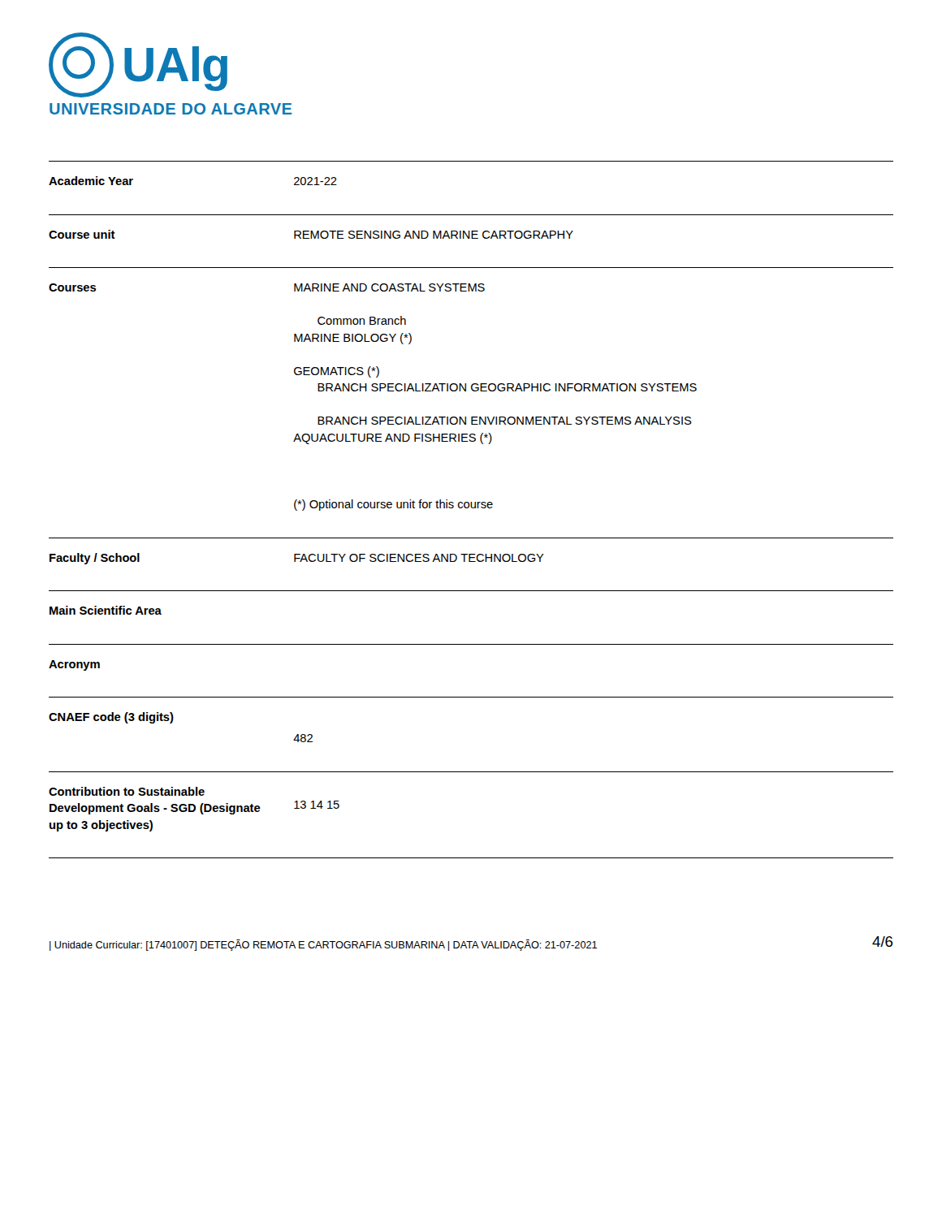UAlg
UNIVERSIDADE DO ALGARVE
| Academic Year | 2021-22 |
| Course unit | REMOTE SENSING AND MARINE CARTOGRAPHY |
| Courses | MARINE AND COASTAL SYSTEMS Common Branch MARINE BIOLOGY (*) GEOMATICS (*) BRANCH SPECIALIZATION GEOGRAPHIC INFORMATION SYSTEMS BRANCH SPECIALIZATION ENVIRONMENTAL SYSTEMS ANALYSIS AQUACULTURE AND FISHERIES (*) (*) Optional course unit for this course |
| Faculty / School | FACULTY OF SCIENCES AND TECHNOLOGY |
| Main Scientific Area | |
| Acronym | |
| CNAEF code (3 digits) | 482 |
| Contribution to Sustainable Development Goals - SGD (Designate up to 3 objectives) | 13 14 15 |
| Unidade Curricular: [17401007] DETEÇÃO REMOTA E CARTOGRAFIA SUBMARINA | DATA VALIDAÇÃO: 21-07-2021
4/6